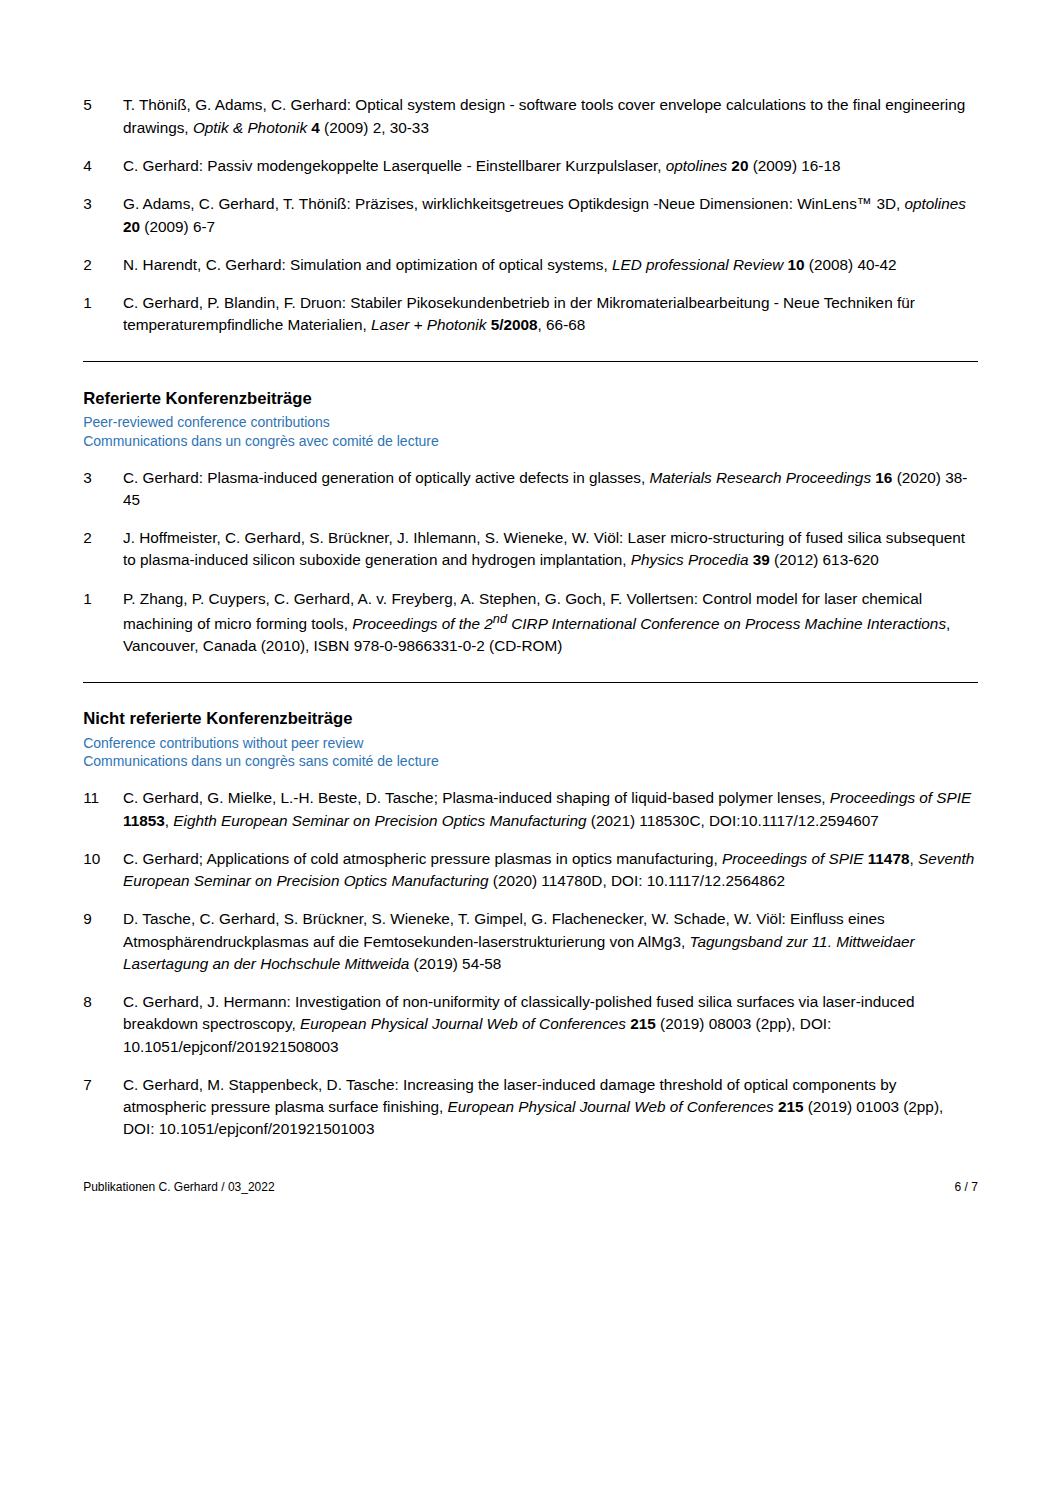5 T. Thöniß, G. Adams, C. Gerhard: Optical system design - software tools cover envelope calculations to the final engineering drawings, Optik & Photonik 4 (2009) 2, 30-33
4 C. Gerhard: Passiv modengekoppelte Laserquelle - Einstellbarer Kurzpulslaser, optolines 20 (2009) 16-18
3 G. Adams, C. Gerhard, T. Thöniß: Präzises, wirklichkeitsgetreues Optikdesign -Neue Dimensionen: WinLens™ 3D, optolines 20 (2009) 6-7
2 N. Harendt, C. Gerhard: Simulation and optimization of optical systems, LED professional Review 10 (2008) 40-42
1 C. Gerhard, P. Blandin, F. Druon: Stabiler Pikosekundenbetrieb in der Mikromaterialbearbeitung - Neue Techniken für temperaturempfindliche Materialien, Laser + Photonik 5/2008, 66-68
Referierte Konferenzbeiträge
Peer-reviewed conference contributions
Communications dans un congrès avec comité de lecture
3 C. Gerhard: Plasma-induced generation of optically active defects in glasses, Materials Research Proceedings 16 (2020) 38-45
2 J. Hoffmeister, C. Gerhard, S. Brückner, J. Ihlemann, S. Wieneke, W. Viöl: Laser micro-structuring of fused silica subsequent to plasma-induced silicon suboxide generation and hydrogen implantation, Physics Procedia 39 (2012) 613-620
1 P. Zhang, P. Cuypers, C. Gerhard, A. v. Freyberg, A. Stephen, G. Goch, F. Vollertsen: Control model for laser chemical machining of micro forming tools, Proceedings of the 2nd CIRP International Conference on Process Machine Interactions, Vancouver, Canada (2010), ISBN 978-0-9866331-0-2 (CD-ROM)
Nicht referierte Konferenzbeiträge
Conference contributions without peer review
Communications dans un congrès sans comité de lecture
11 C. Gerhard, G. Mielke, L.-H. Beste, D. Tasche; Plasma-induced shaping of liquid-based polymer lenses, Proceedings of SPIE 11853, Eighth European Seminar on Precision Optics Manufacturing (2021) 118530C, DOI:10.1117/12.2594607
10 C. Gerhard; Applications of cold atmospheric pressure plasmas in optics manufacturing, Proceedings of SPIE 11478, Seventh European Seminar on Precision Optics Manufacturing (2020) 114780D, DOI: 10.1117/12.2564862
9 D. Tasche, C. Gerhard, S. Brückner, S. Wieneke, T. Gimpel, G. Flachenecker, W. Schade, W. Viöl: Einfluss eines Atmosphärendruckplasmas auf die Femtosekunden-laserstrukturierung von AlMg3, Tagungsband zur 11. Mittweidaer Lasertagung an der Hochschule Mittweida (2019) 54-58
8 C. Gerhard, J. Hermann: Investigation of non-uniformity of classically-polished fused silica surfaces via laser-induced breakdown spectroscopy, European Physical Journal Web of Conferences 215 (2019) 08003 (2pp), DOI: 10.1051/epjconf/201921508003
7 C. Gerhard, M. Stappenbeck, D. Tasche: Increasing the laser-induced damage threshold of optical components by atmospheric pressure plasma surface finishing, European Physical Journal Web of Conferences 215 (2019) 01003 (2pp), DOI: 10.1051/epjconf/201921501003
Publikationen C. Gerhard / 03_2022 6 / 7